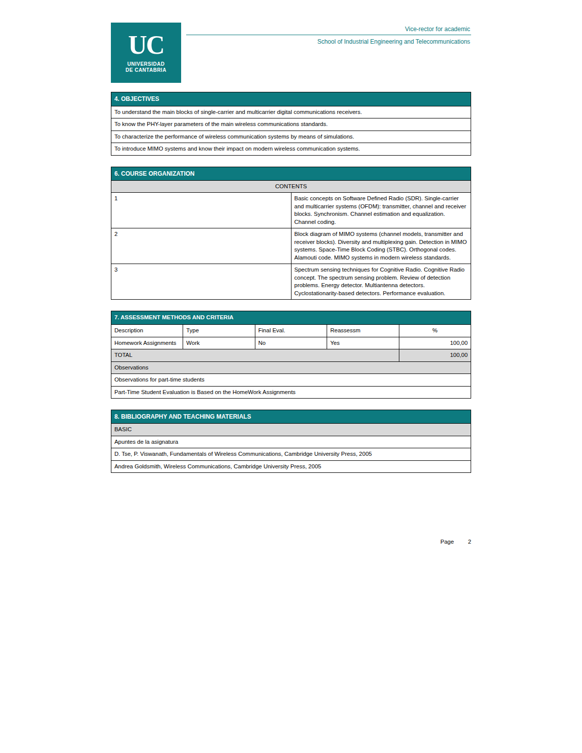UC
Universidad
de Cantabria
Vice-rector for academic
School of Industrial Engineering and Telecommunications
| 4. OBJECTIVES |
| To understand the main blocks of single-carrier and multicarrier digital communications receivers. |
| To know the PHY-layer parameters of the main wireless communications standards. |
| To characterize the performance of wireless communication systems by means of simulations. |
| To introduce MIMO systems and know their impact on modern wireless communication systems. |
| 6. COURSE ORGANIZATION |
| CONTENTS |
| 1 | Basic concepts on Software Defined Radio (SDR). Single-carrier and multicarrier systems (OFDM): transmitter, channel and receiver blocks. Synchronism. Channel estimation and equalization. Channel coding. |
| 2 | Block diagram of MIMO systems (channel models, transmitter and receiver blocks). Diversity and multiplexing gain. Detection in MIMO systems. Space-Time Block Coding (STBC). Orthogonal codes. Alamouti code. MIMO systems in modern wireless standards. |
| 3 | Spectrum sensing techniques for Cognitive Radio. Cognitive Radio concept. The spectrum sensing problem. Review of detection problems. Energy detector. Multiantenna detectors. Cyclostationarity-based detectors. Performance evaluation. |
| 7. ASSESSMENT METHODS AND CRITERIA |
| Description | Type | Final Eval. | Reassessm | % |
| Homework Assignments | Work | No | Yes | 100,00 |
| TOTAL | 100,00 |
| Observations |
| Observations for part-time students |
| Part-Time Student Evaluation is Based on the HomeWork Assignments |
| 8. BIBLIOGRAPHY AND TEACHING MATERIALS |
| BASIC |
| Apuntes de la asignatura |
| D. Tse, P. Viswanath, Fundamentals of Wireless Communications, Cambridge University Press, 2005 |
| Andrea Goldsmith, Wireless Communications, Cambridge University Press, 2005 |
Page 2